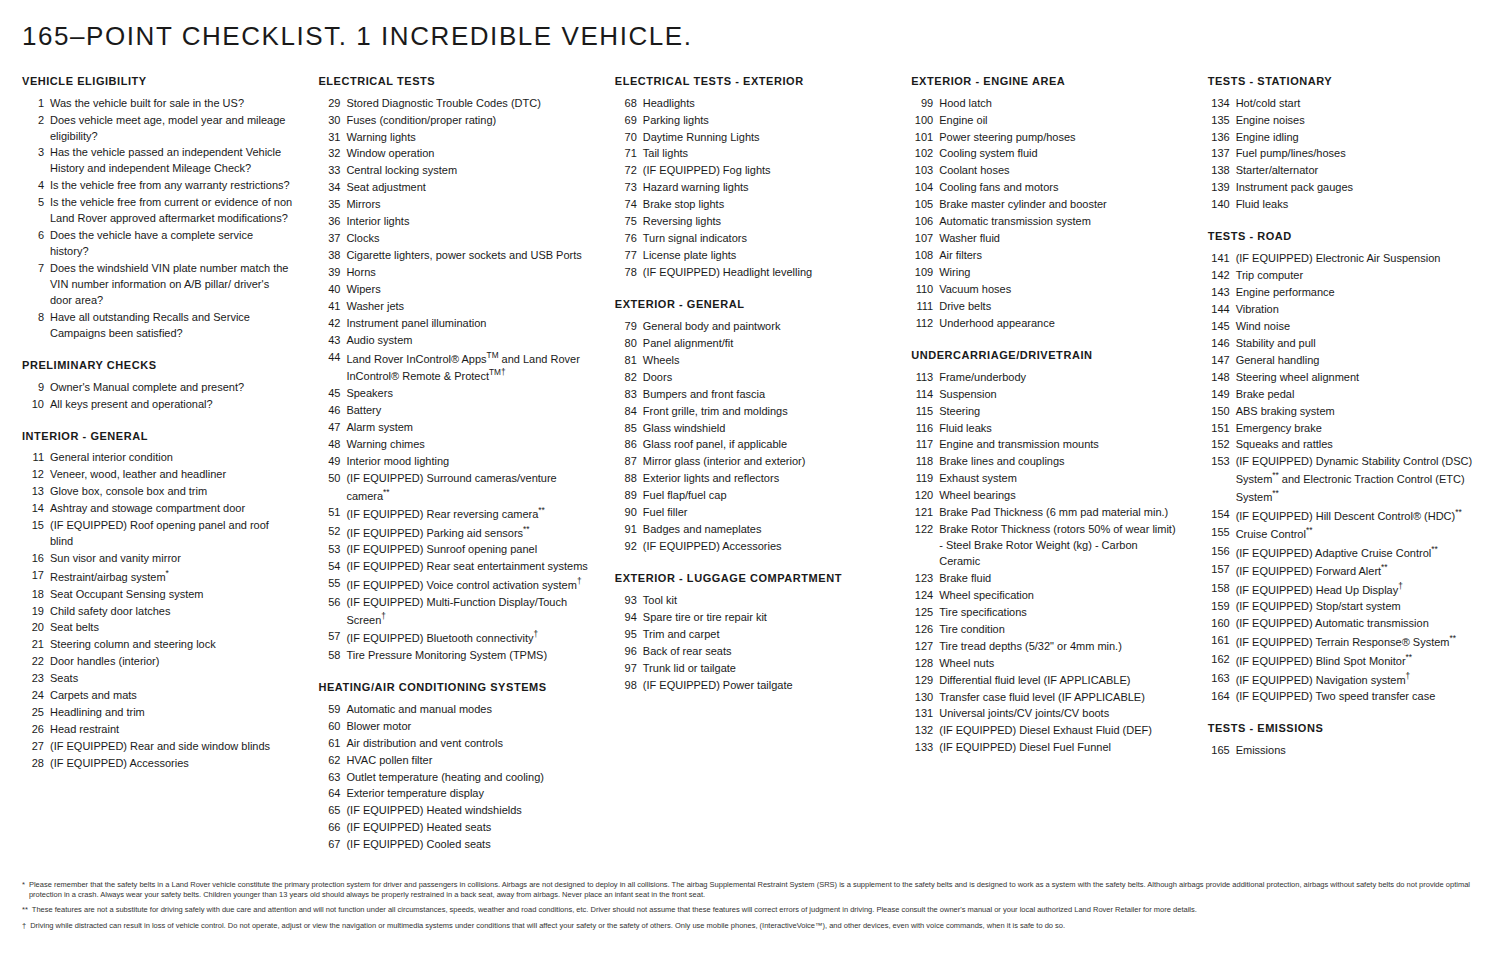165–Point Checklist. 1 Incredible Vehicle.
Vehicle Eligibility
1 Was the vehicle built for sale in the US?
2 Does vehicle meet age, model year and mileage eligibility?
3 Has the vehicle passed an independent Vehicle History and independent Mileage Check?
4 Is the vehicle free from any warranty restrictions?
5 Is the vehicle free from current or evidence of non Land Rover approved aftermarket modifications?
6 Does the vehicle have a complete service history?
7 Does the windshield VIN plate number match the VIN number information on A/B pillar/ driver's door area?
8 Have all outstanding Recalls and Service Campaigns been satisfied?
Preliminary Checks
9 Owner's Manual complete and present?
10 All keys present and operational?
Interior - General
11 General interior condition
12 Veneer, wood, leather and headliner
13 Glove box, console box and trim
14 Ashtray and stowage compartment door
15(IF EQUIPPED) Roof opening panel and roof blind
16 Sun visor and vanity mirror
17 Restraint/airbag system*
18 Seat Occupant Sensing system
19 Child safety door latches
20 Seat belts
21 Steering column and steering lock
22 Door handles (interior)
23 Seats
24 Carpets and mats
25 Headlining and trim
26 Head restraint
27(IF EQUIPPED) Rear and side window blinds
28(IF EQUIPPED) Accessories
Electrical Tests
29 Stored Diagnostic Trouble Codes (DTC)
30 Fuses (condition/proper rating)
31 Warning lights
32 Window operation
33 Central locking system
34 Seat adjustment
35 Mirrors
36 Interior lights
37 Clocks
38 Cigarette lighters, power sockets and USB Ports
39 Horns
40 Wipers
41 Washer jets
42 Instrument panel illumination
43 Audio system
44 Land Rover InControl® AppsTM and Land Rover InControl® Remote & ProtectTM†
45 Speakers
46 Battery
47 Alarm system
48 Warning chimes
49 Interior mood lighting
50(IF EQUIPPED) Surround cameras/venture camera**
51(IF EQUIPPED) Rear reversing camera**
52(IF EQUIPPED) Parking aid sensors**
53(IF EQUIPPED) Sunroof opening panel
54(IF EQUIPPED) Rear seat entertainment systems
55(IF EQUIPPED) Voice control activation system†
56(IF EQUIPPED) Multi-Function Display/Touch Screen†
57(IF EQUIPPED) Bluetooth connectivity†
58 Tire Pressure Monitoring System (TPMS)
Heating/Air Conditioning Systems
59 Automatic and manual modes
60 Blower motor
61 Air distribution and vent controls
62 HVAC pollen filter
63 Outlet temperature (heating and cooling)
64 Exterior temperature display
65(IF EQUIPPED) Heated windshields
66(IF EQUIPPED) Heated seats
67(IF EQUIPPED) Cooled seats
Electrical Tests - Exterior
68 Headlights
69 Parking lights
70 Daytime Running Lights
71 Tail lights
72(IF EQUIPPED) Fog lights
73 Hazard warning lights
74 Brake stop lights
75 Reversing lights
76 Turn signal indicators
77 License plate lights
78(IF EQUIPPED) Headlight levelling
Exterior - General
79 General body and paintwork
80 Panel alignment/fit
81 Wheels
82 Doors
83 Bumpers and front fascia
84 Front grille, trim and moldings
85 Glass windshield
86 Glass roof panel, if applicable
87 Mirror glass (interior and exterior)
88 Exterior lights and reflectors
89 Fuel flap/fuel cap
90 Fuel filler
91 Badges and nameplates
92(IF EQUIPPED) Accessories
Exterior - Luggage Compartment
93 Tool kit
94 Spare tire or tire repair kit
95 Trim and carpet
96 Back of rear seats
97 Trunk lid or tailgate
98(IF EQUIPPED) Power tailgate
Exterior - Engine Area
99 Hood latch
100 Engine oil
101 Power steering pump/hoses
102 Cooling system fluid
103 Coolant hoses
104 Cooling fans and motors
105 Brake master cylinder and booster
106 Automatic transmission system
107 Washer fluid
108 Air filters
109 Wiring
110 Vacuum hoses
111 Drive belts
112 Underhood appearance
Undercarriage/Drivetrain
113 Frame/underbody
114 Suspension
115 Steering
116 Fluid leaks
117 Engine and transmission mounts
118 Brake lines and couplings
119 Exhaust system
120 Wheel bearings
121 Brake Pad Thickness (6 mm pad material min.)
122 Brake Rotor Thickness (rotors 50% of wear limit) - Steel Brake Rotor Weight (kg) - Carbon Ceramic
123 Brake fluid
124 Wheel specification
125 Tire specifications
126 Tire condition
127 Tire tread depths (5/32" or 4mm min.)
128 Wheel nuts
129 Differential fluid level (IF APPLICABLE)
130 Transfer case fluid level (IF APPLICABLE)
131 Universal joints/CV joints/CV boots
132(IF EQUIPPED) Diesel Exhaust Fluid (DEF)
133(IF EQUIPPED) Diesel Fuel Funnel
Tests - Stationary
134 Hot/cold start
135 Engine noises
136 Engine idling
137 Fuel pump/lines/hoses
138 Starter/alternator
139 Instrument pack gauges
140 Fluid leaks
Tests - Road
141(IF EQUIPPED) Electronic Air Suspension
142 Trip computer
143 Engine performance
144 Vibration
145 Wind noise
146 Stability and pull
147 General handling
148 Steering wheel alignment
149 Brake pedal
150 ABS braking system
151 Emergency brake
152 Squeaks and rattles
153(IF EQUIPPED) Dynamic Stability Control (DSC) System** and Electronic Traction Control (ETC) System**
154(IF EQUIPPED) Hill Descent Control® (HDC)**
155 Cruise Control**
156(IF EQUIPPED) Adaptive Cruise Control**
157(IF EQUIPPED) Forward Alert**
158(IF EQUIPPED) Head Up Display†
159(IF EQUIPPED) Stop/start system
160(IF EQUIPPED) Automatic transmission
161(IF EQUIPPED) Terrain Response® System**
162(IF EQUIPPED) Blind Spot Monitor**
163(IF EQUIPPED) Navigation system†
164(IF EQUIPPED) Two speed transfer case
Tests - Emissions
165 Emissions
*Please remember that the safety belts in a Land Rover vehicle constitute the primary protection system for driver and passengers in collisions. Airbags are not designed to deploy in all collisions. The airbag Supplemental Restraint System (SRS) is a supplement to the safety belts and is designed to work as a system with the safety belts. Although airbags provide additional protection, airbags without safety belts do not provide optimal protection in a crash. Always wear your safety belts. Children younger than 13 years old should always be properly restrained in a back seat, away from airbags. Never place an infant seat in the front seat.
**These features are not a substitute for driving safely with due care and attention and will not function under all circumstances, speeds, weather and road conditions, etc. Driver should not assume that these features will correct errors of judgment in driving. Please consult the owner's manual or your local authorized Land Rover Retailer for more details.
†Driving while distracted can result in loss of vehicle control. Do not operate, adjust or view the navigation or multimedia systems under conditions that will affect your safety or the safety of others. Only use mobile phones, (InteractiveVoice™), and other devices, even with voice commands, when it is safe to do so.